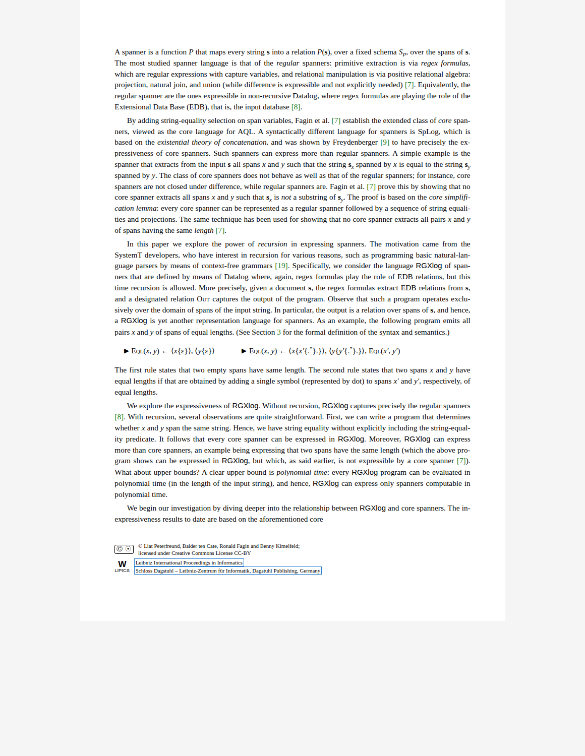A spanner is a function P that maps every string s into a relation P(s), over a fixed schema SP, over the spans of s. The most studied spanner language is that of the regular spanners: primitive extraction is via regex formulas, which are regular expressions with capture variables, and relational manipulation is via positive relational algebra: projection, natural join, and union (while difference is expressible and not explicitly needed) [7]. Equivalently, the regular spanner are the ones expressible in non-recursive Datalog, where regex formulas are playing the role of the Extensional Data Base (EDB), that is, the input database [8].
By adding string-equality selection on span variables, Fagin et al. [7] establish the extended class of core spanners, viewed as the core language for AQL. A syntactically different language for spanners is SpLog, which is based on the existential theory of concatenation, and was shown by Freydenberger [9] to have precisely the expressiveness of core spanners. Such spanners can express more than regular spanners. A simple example is the spanner that extracts from the input s all spans x and y such that the string sx spanned by x is equal to the string sy spanned by y. The class of core spanners does not behave as well as that of the regular spanners; for instance, core spanners are not closed under difference, while regular spanners are. Fagin et al. [7] prove this by showing that no core spanner extracts all spans x and y such that sx is not a substring of sy. The proof is based on the core simplification lemma: every core spanner can be represented as a regular spanner followed by a sequence of string equalities and projections. The same technique has been used for showing that no core spanner extracts all pairs x and y of spans having the same length [7].
In this paper we explore the power of recursion in expressing spanners. The motivation came from the SystemT developers, who have interest in recursion for various reasons, such as programming basic natural-language parsers by means of context-free grammars [19]. Specifically, we consider the language RGXlog of spanners that are defined by means of Datalog where, again, regex formulas play the role of EDB relations, but this time recursion is allowed. More precisely, given a document s, the regex formulas extract EDB relations from s, and a designated relation Out captures the output of the program. Observe that such a program operates exclusively over the domain of spans of the input string. In particular, the output is a relation over spans of s, and hence, a RGXlog is yet another representation language for spanners. As an example, the following program emits all pairs x and y of spans of equal lengths. (See Section 3 for the formal definition of the syntax and semantics.)
▶Eql(x, y) ← ⟨x{ε}⟩, ⟨y{ε}⟩ ▶Eql(x, y) ← ⟨x{x′{.*}.}⟩, ⟨y{y′{.*}.}⟩, Eql(x′, y′)
The first rule states that two empty spans have same length. The second rule states that two spans x and y have equal lengths if that are obtained by adding a single symbol (represented by dot) to spans x′ and y′, respectively, of equal lengths.
We explore the expressiveness of RGXlog. Without recursion, RGXlog captures precisely the regular spanners [8]. With recursion, several observations are quite straightforward. First, we can write a program that determines whether x and y span the same string. Hence, we have string equality without explicitly including the string-equality predicate. It follows that every core spanner can be expressed in RGXlog. Moreover, RGXlog can express more than core spanners, an example being expressing that two spans have the same length (which the above program shows can be expressed in RGXlog, but which, as said earlier, is not expressible by a core spanner [7]). What about upper bounds? A clear upper bound is polynomial time: every RGXlog program can be evaluated in polynomial time (in the length of the input string), and hence, RGXlog can express only spanners computable in polynomial time.
We begin our investigation by diving deeper into the relationship between RGXlog and core spanners. The inexpressiveness results to date are based on the aforementioned core
Ⓒ ☉ © Liat Peterfreund, Balder ten Cate, Ronald Fagin and Benny Kimelfeld;
licensed under Creative Commons License CC-BY
W
LIPICS Leibniz International Proceedings in Informatics
Schloss Dagstuhl – Leibniz-Zentrum für Informatik, Dagstuhl Publishing, Germany